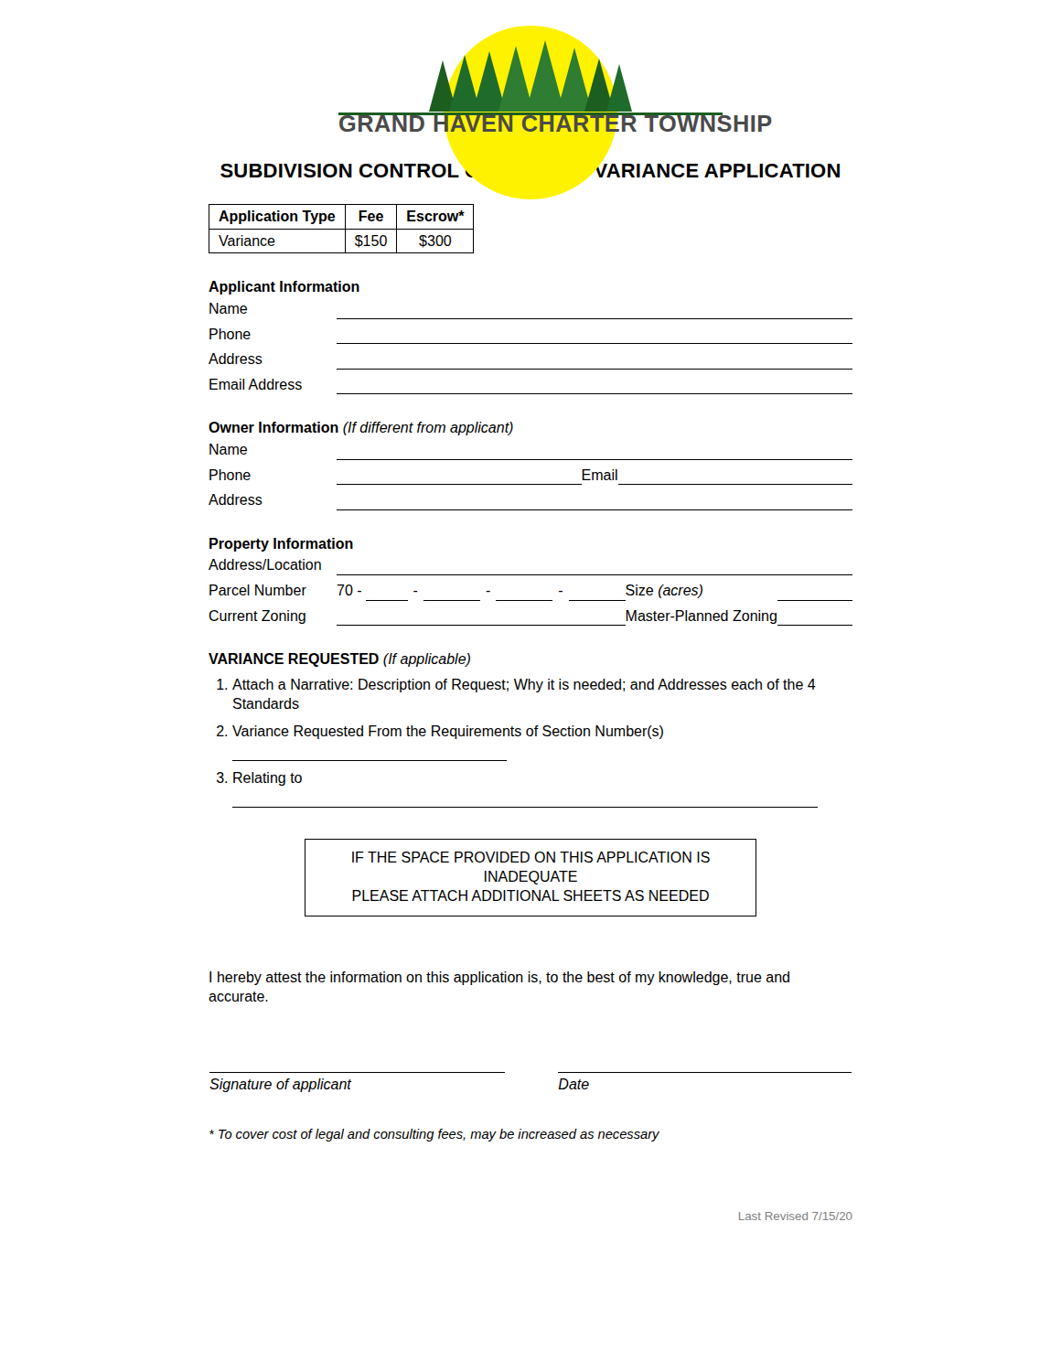GRAND HAVEN CHARTER TOWNSHIP
SUBDIVISION CONTROL ORDINANCE VARIANCE APPLICATION
| Application Type | Fee | Escrow* |
| --- | --- | --- |
| Variance | $150 | $300 |
Applicant Information
| Name | |
| Phone | |
| Address | |
| Email Address | |
Owner Information (If different from applicant)
| Name | |
| Phone | | Email | |
| Address | |
Property Information
| Address/Location | |
| Parcel Number | 70 - - - - | Size (acres) | |
| Current Zoning | | Master-Planned Zoning | |
VARIANCE REQUESTED (If applicable)
Attach a Narrative: Description of Request; Why it is needed; and Addresses each of the 4 Standards
Variance Requested From the Requirements of Section Number(s)
Relating to
IF THE SPACE PROVIDED ON THIS APPLICATION IS INADEQUATE
PLEASE ATTACH ADDITIONAL SHEETS AS NEEDED
I hereby attest the information on this application is, to the best of my knowledge, true and accurate.
| Signature of applicant | | Date |
* To cover cost of legal and consulting fees, may be increased as necessary
Last Revised 7/15/20